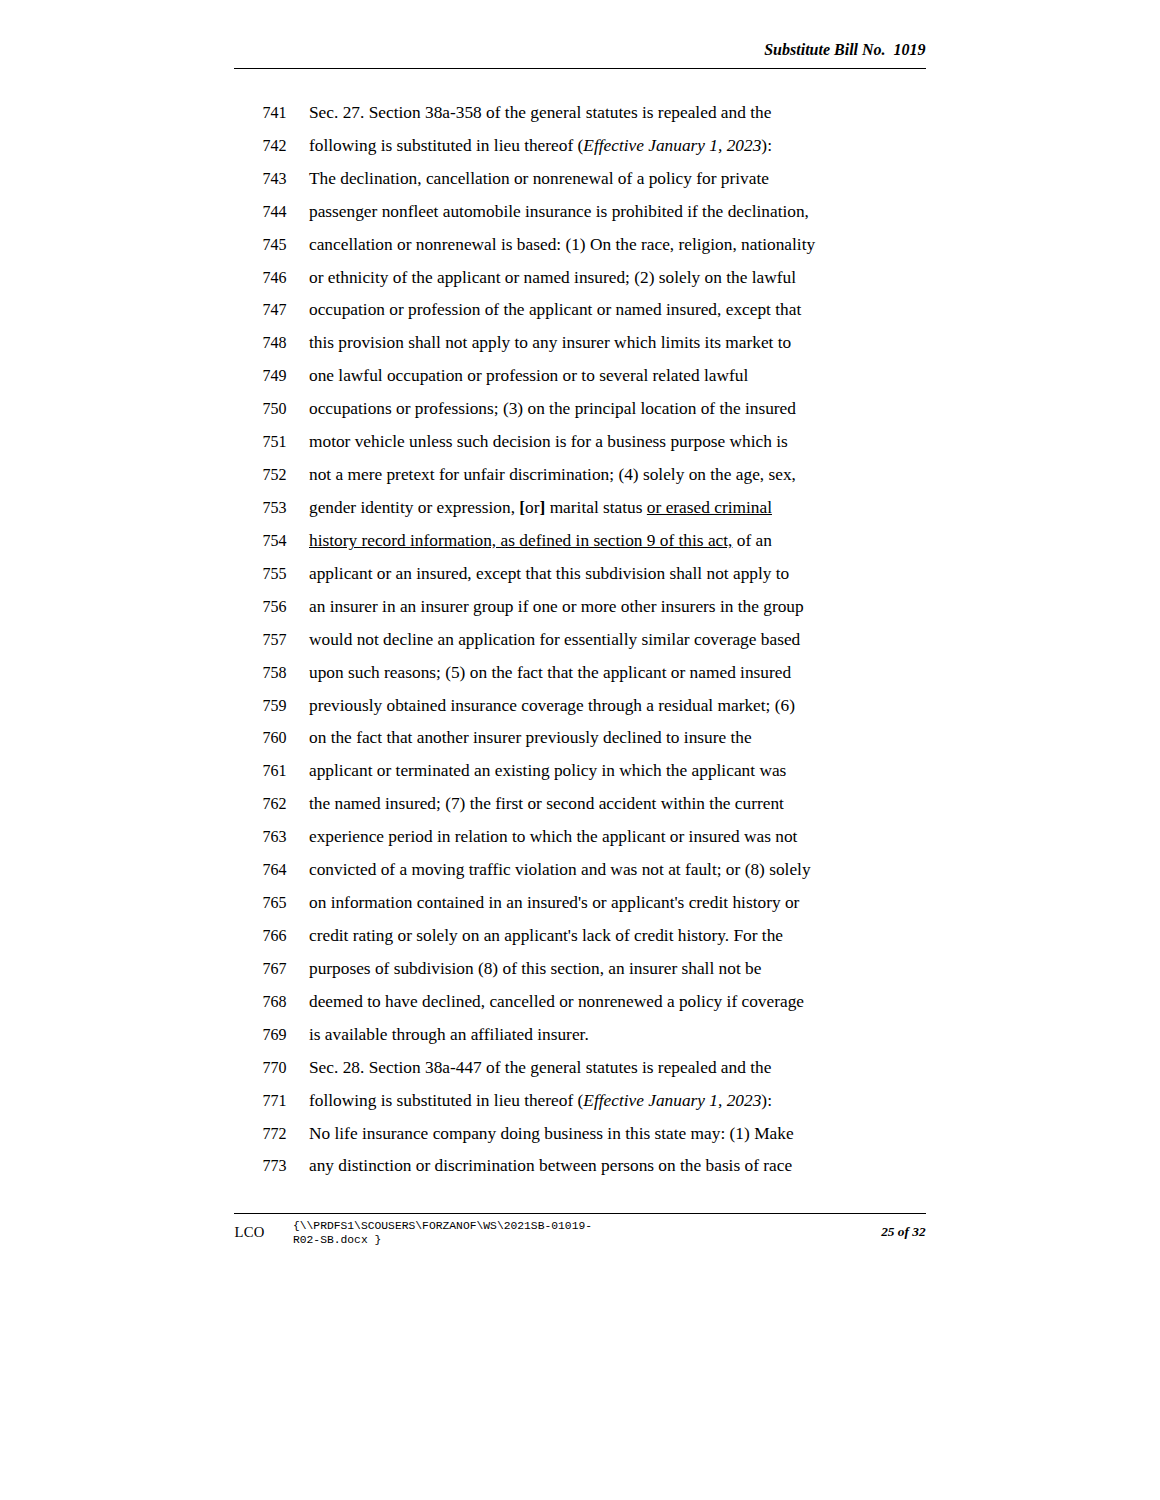Substitute Bill No. 1019
| 741 | Sec. 27. Section 38a-358 of the general statutes is repealed and the |
| 742 | following is substituted in lieu thereof ( Effective January 1, 2023 ): |
| 743 | The declination, cancellation or nonrenewal of a policy for private |
| 744 | passenger nonfleet automobile insurance is prohibited if the declination, |
| 745 | cancellation or nonrenewal is based: (1) On the race, religion, nationality |
| 746 | or ethnicity of the applicant or named insured; (2) solely on the lawful |
| 747 | occupation or profession of the applicant or named insured, except that |
| 748 | this provision shall not apply to any insurer which limits its market to |
| 749 | one lawful occupation or profession or to several related lawful |
| 750 | occupations or professions; (3) on the principal location of the insured |
| 751 | motor vehicle unless such decision is for a business purpose which is |
| 752 | not a mere pretext for unfair discrimination; (4) solely on the age, sex, |
| 753 | gender identity or expression , [ or ] marital status or erased criminal |
| 754 | history record information, as defined in section 9 of this act, of an |
| 755 | applicant or an insured, except that this subdivision shall not apply to |
| 756 | an insurer in an insurer group if one or more other insurers in the group |
| 757 | would not decline an application for essentially similar coverage based |
| 758 | upon such reasons; (5) on the fact that the applicant or named insured |
| 759 | previously obtained insurance coverage through a residual market; (6) |
| 760 | on the fact that another insurer previously declined to insure the |
| 761 | applicant or terminated an existing policy in which the applicant was |
| 762 | the named insured; (7) the first or second accident within the current |
| 763 | experience period in relation to which the applicant or insured was not |
| 764 | convicted of a moving traffic violation and was not at fault; or (8) solely |
| 765 | on information contained in an insured's or applicant's credit history or |
| 766 | credit rating or solely on an applicant's lack of credit history. For the |
| 767 | purposes of subdivision (8) of this section, an insurer shall not be |
| 768 | deemed to have declined, cancelled or nonrenewed a policy if coverage |
| 769 | is available through an affiliated insurer. |
| 770 | Sec. 28. Section 38a-447 of the general statutes is repealed and the |
| 771 | following is substituted in lieu thereof ( Effective January 1, 2023 ): |
| 772 | No life insurance company doing business in this state may: (1) Make |
| 773 | any distinction or discrimination between persons on the basis of race |
LCO
{\\PRDFS1\SCOUSERS\FORZANOF\WS\2021SB-01019-
R02-SB.docx }
25 of 32